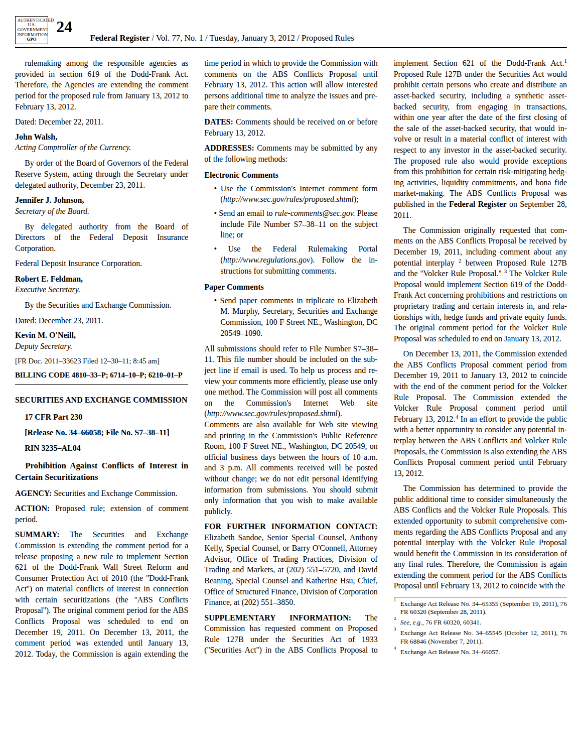AUTHENTICATED
U.S. GOVERNMENT
INFORMATION
GPO
24
Federal Register / Vol. 77, No. 1 / Tuesday, January 3, 2012 / Proposed Rules
rulemaking among the responsible agencies as provided in section 619 of the Dodd-Frank Act. Therefore, the Agencies are extending the comment period for the proposed rule from January 13, 2012 to February 13, 2012.
Dated: December 22, 2011.
John Walsh,
Acting Comptroller of the Currency.
By order of the Board of Governors of the Federal Reserve System, acting through the Secretary under delegated authority, December 23, 2011.
Jennifer J. Johnson,
Secretary of the Board.
By delegated authority from the Board of Directors of the Federal Deposit Insurance Corporation.
Federal Deposit Insurance Corporation.
Robert E. Feldman,
Executive Secretary.
By the Securities and Exchange Commission.
Dated: December 23, 2011.
Kevin M. O'Neill,
Deputy Secretary.
[FR Doc. 2011–33623 Filed 12–30–11; 8:45 am]
BILLING CODE 4810–33–P; 6714–10–P; 6210–01–P
SECURITIES AND EXCHANGE COMMISSION
17 CFR Part 230
[Release No. 34–66058; File No. S7–38–11]
RIN 3235–AL04
Prohibition Against Conflicts of Interest in Certain Securitizations
AGENCY: Securities and Exchange Commission.
ACTION: Proposed rule; extension of comment period.
SUMMARY: The Securities and Exchange Commission is extending the comment period for a release proposing a new rule to implement Section 621 of the Dodd-Frank Wall Street Reform and Consumer Protection Act of 2010 (the ''Dodd-Frank Act'') on material conflicts of interest in connection with certain securitizations (the ''ABS Conflicts Proposal''). The original comment period for the ABS Conflicts Proposal was scheduled to end on December 19, 2011. On December 13, 2011, the comment period was extended until January 13, 2012. Today, the Commission is again extending the time period in which to provide the Commission with comments on the ABS Conflicts Proposal until February 13, 2012. This action will allow interested persons additional time to analyze the issues and prepare their comments.
DATES: Comments should be received on or before February 13, 2012.
ADDRESSES: Comments may be submitted by any of the following methods:
Electronic Comments
Use the Commission's Internet comment form (http://www.sec.gov/rules/proposed.shtml);
Send an email to rule-comments@sec.gov. Please include File Number S7–38–11 on the subject line; or
Use the Federal Rulemaking Portal (http://www.regulations.gov). Follow the instructions for submitting comments.
Paper Comments
Send paper comments in triplicate to Elizabeth M. Murphy, Secretary, Securities and Exchange Commission, 100 F Street NE., Washington, DC 20549–1090.
All submissions should refer to File Number S7–38–11. This file number should be included on the subject line if email is used. To help us process and review your comments more efficiently, please use only one method. The Commission will post all comments on the Commission's Internet Web site (http://www.sec.gov/rules/proposed.shtml). Comments are also available for Web site viewing and printing in the Commission's Public Reference Room, 100 F Street NE., Washington, DC 20549, on official business days between the hours of 10 a.m. and 3 p.m. All comments received will be posted without change; we do not edit personal identifying information from submissions. You should submit only information that you wish to make available publicly.
FOR FURTHER INFORMATION CONTACT: Elizabeth Sandoe, Senior Special Counsel, Anthony Kelly, Special Counsel, or Barry O'Connell, Attorney Advisor, Office of Trading Practices, Division of Trading and Markets, at (202) 551–5720, and David Beaning, Special Counsel and Katherine Hsu, Chief, Office of Structured Finance, Division of Corporation Finance, at (202) 551–3850.
SUPPLEMENTARY INFORMATION: The Commission has requested comment on Proposed Rule 127B under the Securities Act of 1933 (''Securities Act'') in the ABS Conflicts Proposal to implement Section 621 of the Dodd-Frank Act.1 Proposed Rule 127B under the Securities Act would prohibit certain persons who create and distribute an asset-backed security, including a synthetic asset-backed security, from engaging in transactions, within one year after the date of the first closing of the sale of the asset-backed security, that would involve or result in a material conflict of interest with respect to any investor in the asset-backed security. The proposed rule also would provide exceptions from this prohibition for certain risk-mitigating hedging activities, liquidity commitments, and bona fide market-making. The ABS Conflicts Proposal was published in the Federal Register on September 28, 2011.
The Commission originally requested that comments on the ABS Conflicts Proposal be received by December 19, 2011, including comment about any potential interplay 2 between Proposed Rule 127B and the ''Volcker Rule Proposal.'' 3 The Volcker Rule Proposal would implement Section 619 of the Dodd-Frank Act concerning prohibitions and restrictions on proprietary trading and certain interests in, and relationships with, hedge funds and private equity funds. The original comment period for the Volcker Rule Proposal was scheduled to end on January 13, 2012.
On December 13, 2011, the Commission extended the ABS Conflicts Proposal comment period from December 19, 2011 to January 13, 2012 to coincide with the end of the comment period for the Volcker Rule Proposal. The Commission extended the Volcker Rule Proposal comment period until February 13, 2012.4 In an effort to provide the public with a better opportunity to consider any potential interplay between the ABS Conflicts and Volcker Rule Proposals, the Commission is also extending the ABS Conflicts Proposal comment period until February 13, 2012.
The Commission has determined to provide the public additional time to consider simultaneously the ABS Conflicts and the Volcker Rule Proposals. This extended opportunity to submit comprehensive comments regarding the ABS Conflicts Proposal and any potential interplay with the Volcker Rule Proposal would benefit the Commission in its consideration of any final rules. Therefore, the Commission is again extending the comment period for the ABS Conflicts Proposal until February 13, 2012 to coincide with the
1 Exchange Act Release No. 34–65355 (September 19, 2011), 76 FR 60320 (September 28, 2011).
2 See, e.g., 76 FR 60320, 60341.
3 Exchange Act Release No. 34–65545 (October 12, 2011), 76 FR 68846 (November 7, 2011).
4 Exchange Act Release No. 34–66057.